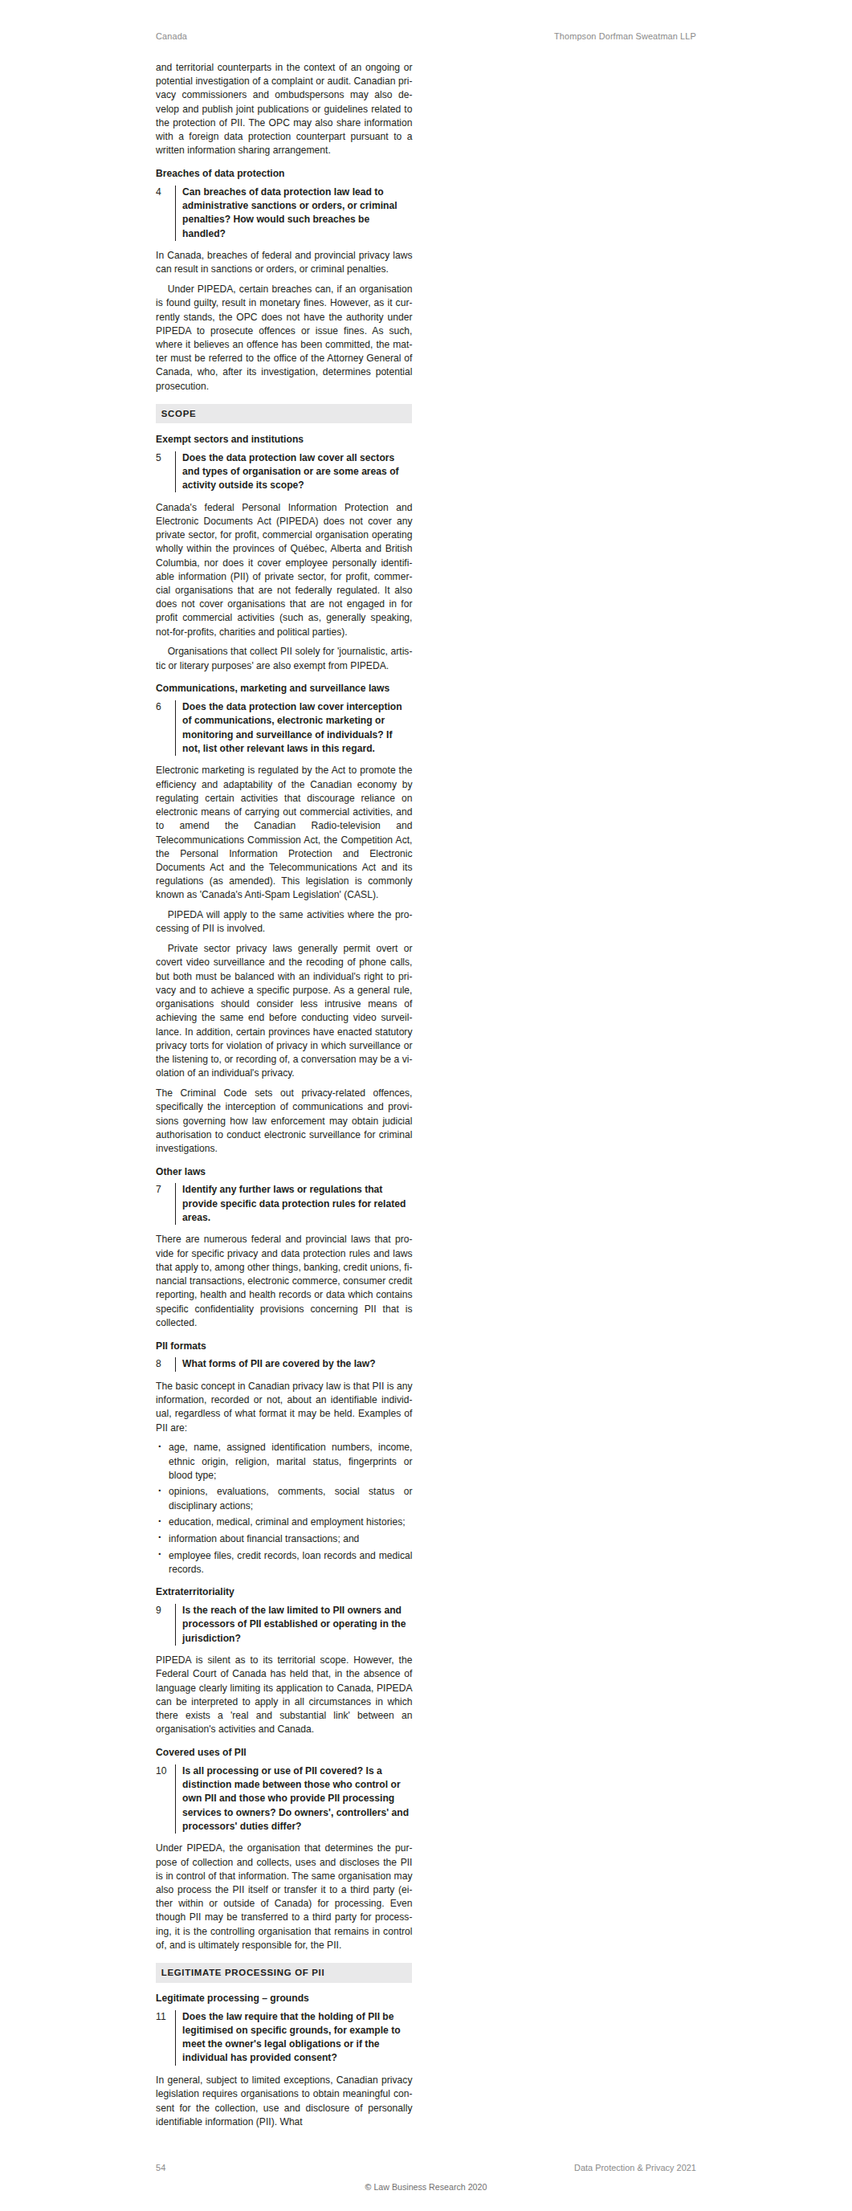Canada
Thompson Dorfman Sweatman LLP
and territorial counterparts in the context of an ongoing or potential investigation of a complaint or audit. Canadian privacy commissioners and ombudspersons may also develop and publish joint publications or guidelines related to the protection of PII. The OPC may also share information with a foreign data protection counterpart pursuant to a written information sharing arrangement.
Breaches of data protection
4
Can breaches of data protection law lead to administrative sanctions or orders, or criminal penalties? How would such breaches be handled?
In Canada, breaches of federal and provincial privacy laws can result in sanctions or orders, or criminal penalties.
Under PIPEDA, certain breaches can, if an organisation is found guilty, result in monetary fines. However, as it currently stands, the OPC does not have the authority under PIPEDA to prosecute offences or issue fines. As such, where it believes an offence has been committed, the matter must be referred to the office of the Attorney General of Canada, who, after its investigation, determines potential prosecution.
Scope
Exempt sectors and institutions
5
Does the data protection law cover all sectors and types of organisation or are some areas of activity outside its scope?
Canada's federal Personal Information Protection and Electronic Documents Act (PIPEDA) does not cover any private sector, for profit, commercial organisation operating wholly within the provinces of Québec, Alberta and British Columbia, nor does it cover employee personally identifiable information (PII) of private sector, for profit, commercial organisations that are not federally regulated. It also does not cover organisations that are not engaged in for profit commercial activities (such as, generally speaking, not-for-profits, charities and political parties).
Organisations that collect PII solely for 'journalistic, artistic or literary purposes' are also exempt from PIPEDA.
Communications, marketing and surveillance laws
6
Does the data protection law cover interception of communications, electronic marketing or monitoring and surveillance of individuals? If not, list other relevant laws in this regard.
Electronic marketing is regulated by the Act to promote the efficiency and adaptability of the Canadian economy by regulating certain activities that discourage reliance on electronic means of carrying out commercial activities, and to amend the Canadian Radio-television and Telecommunications Commission Act, the Competition Act, the Personal Information Protection and Electronic Documents Act and the Telecommunications Act and its regulations (as amended). This legislation is commonly known as 'Canada's Anti-Spam Legislation' (CASL).
PIPEDA will apply to the same activities where the processing of PII is involved.
Private sector privacy laws generally permit overt or covert video surveillance and the recoding of phone calls, but both must be balanced with an individual's right to privacy and to achieve a specific purpose. As a general rule, organisations should consider less intrusive means of achieving the same end before conducting video surveillance. In addition, certain provinces have enacted statutory privacy torts for violation of privacy in which surveillance or the listening to, or recording of, a conversation may be a violation of an individual's privacy.
The Criminal Code sets out privacy-related offences, specifically the interception of communications and provisions governing how law enforcement may obtain judicial authorisation to conduct electronic surveillance for criminal investigations.
Other laws
7
Identify any further laws or regulations that provide specific data protection rules for related areas.
There are numerous federal and provincial laws that provide for specific privacy and data protection rules and laws that apply to, among other things, banking, credit unions, financial transactions, electronic commerce, consumer credit reporting, health and health records or data which contains specific confidentiality provisions concerning PII that is collected.
PII formats
8
What forms of PII are covered by the law?
The basic concept in Canadian privacy law is that PII is any information, recorded or not, about an identifiable individual, regardless of what format it may be held. Examples of PII are:
age, name, assigned identification numbers, income, ethnic origin, religion, marital status, fingerprints or blood type;
opinions, evaluations, comments, social status or disciplinary actions;
education, medical, criminal and employment histories;
information about financial transactions; and
employee files, credit records, loan records and medical records.
Extraterritoriality
9
Is the reach of the law limited to PII owners and processors of PII established or operating in the jurisdiction?
PIPEDA is silent as to its territorial scope. However, the Federal Court of Canada has held that, in the absence of language clearly limiting its application to Canada, PIPEDA can be interpreted to apply in all circumstances in which there exists a 'real and substantial link' between an organisation's activities and Canada.
Covered uses of PII
10
Is all processing or use of PII covered? Is a distinction made between those who control or own PII and those who provide PII processing services to owners? Do owners', controllers' and processors' duties differ?
Under PIPEDA, the organisation that determines the purpose of collection and collects, uses and discloses the PII is in control of that information. The same organisation may also process the PII itself or transfer it to a third party (either within or outside of Canada) for processing. Even though PII may be transferred to a third party for processing, it is the controlling organisation that remains in control of, and is ultimately responsible for, the PII.
Legitimate processing of PII
Legitimate processing – grounds
11
Does the law require that the holding of PII be legitimised on specific grounds, for example to meet the owner's legal obligations or if the individual has provided consent?
In general, subject to limited exceptions, Canadian privacy legislation requires organisations to obtain meaningful consent for the collection, use and disclosure of personally identifiable information (PII). What
54
Data Protection & Privacy 2021
© Law Business Research 2020